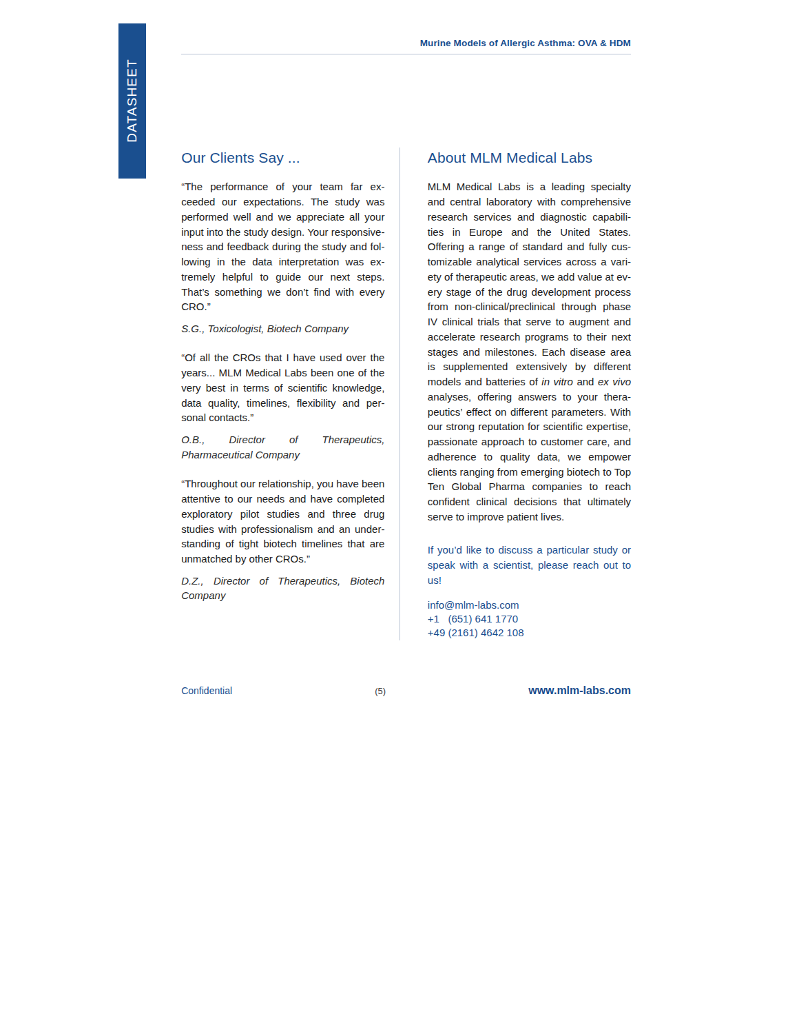DATASHEET
Murine Models of Allergic Asthma: OVA & HDM
Our Clients Say ...
“The performance of your team far exceeded our expectations. The study was performed well and we appreciate all your input into the study design. Your responsiveness and feedback during the study and following in the data interpretation was extremely helpful to guide our next steps. That’s something we don’t find with every CRO.”
S.G., Toxicologist, Biotech Company
“Of all the CROs that I have used over the years... MLM Medical Labs been one of the very best in terms of scientific knowledge, data quality, timelines, flexibility and personal contacts.”
O.B., Director of Therapeutics, Pharmaceutical Company
“Throughout our relationship, you have been attentive to our needs and have completed exploratory pilot studies and three drug studies with professionalism and an under- standing of tight biotech timelines that are unmatched by other CROs.”
D.Z., Director of Therapeutics, Biotech Company
About MLM Medical Labs
MLM Medical Labs is a leading specialty and central laboratory with comprehensive research services and diagnostic capabilities in Europe and the United States. Offering a range of standard and fully customizable analytical services across a variety of therapeutic areas, we add value at every stage of the drug development process from non-clinical/preclinical through phase IV clinical trials that serve to augment and accelerate research programs to their next stages and milestones. Each disease area is supplemented extensively by different models and batteries of in vitro and ex vivo analyses, offering answers to your therapeutics’ effect on different parameters. With our strong reputation for scientific expertise, passionate approach to customer care, and adherence to quality data, we empower clients ranging from emerging biotech to Top Ten Global Pharma companies to reach confident clinical decisions that ultimately serve to improve patient lives.
If you’d like to discuss a particular study or speak with a scientist, please reach out to us!
info@mlm-labs.com
+1 (651) 641 1770
+49 (2161) 4642 108
Confidential (5) www.mlm-labs.com